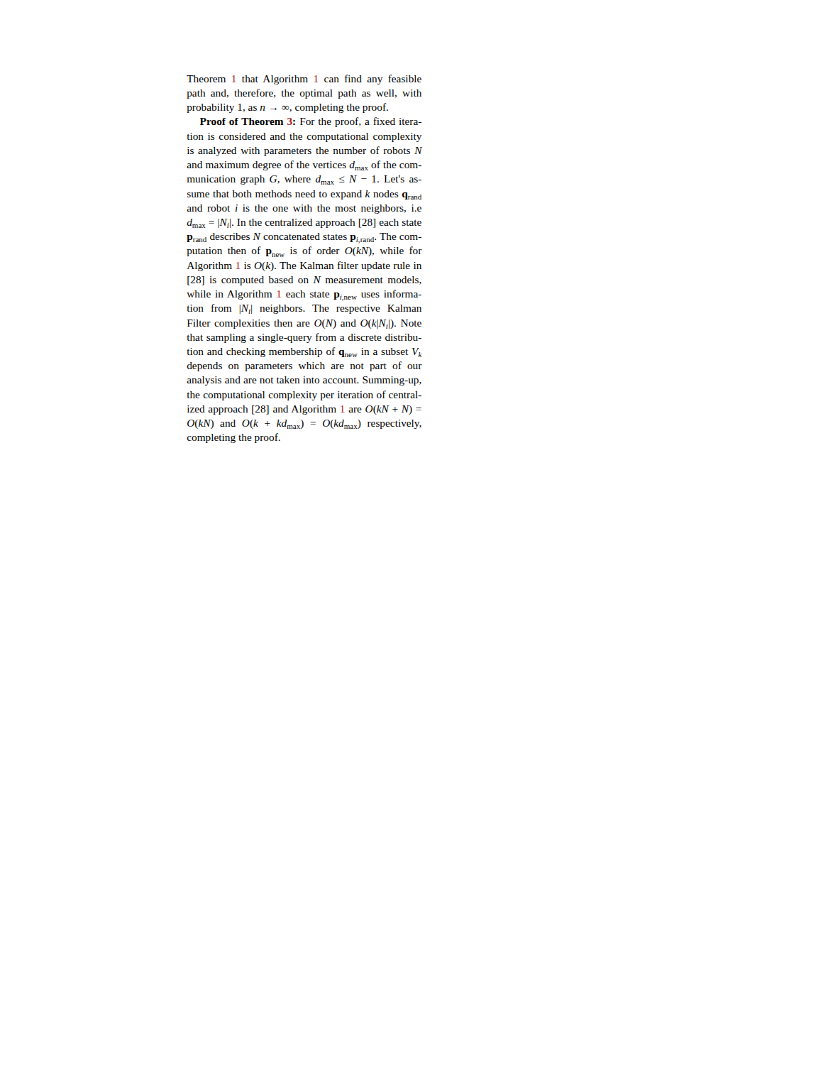Theorem 1 that Algorithm 1 can find any feasible path and, therefore, the optimal path as well, with probability 1, as n → ∞, completing the proof.
Proof of Theorem 3: For the proof, a fixed iteration is considered and the computational complexity is analyzed with parameters the number of robots N and maximum degree of the vertices dmax of the communication graph G, where dmax ≤ N − 1. Let's assume that both methods need to expand k nodes qrand and robot i is the one with the most neighbors, i.e dmax = |Ni|. In the centralized approach [28] each state prand describes N concatenated states pi,rand. The computation then of pnew is of order O(kN), while for Algorithm 1 is O(k). The Kalman filter update rule in [28] is computed based on N measurement models, while in Algorithm 1 each state pi,new uses information from |Ni| neighbors. The respective Kalman Filter complexities then are O(N) and O(k|Ni|). Note that sampling a single-query from a discrete distribution and checking membership of qnew in a subset Vk depends on parameters which are not part of our analysis and are not taken into account. Summing-up, the computational complexity per iteration of centralized approach [28] and Algorithm 1 are O(kN + N) = O(kN) and O(k + kdmax) = O(kdmax) respectively, completing the proof.